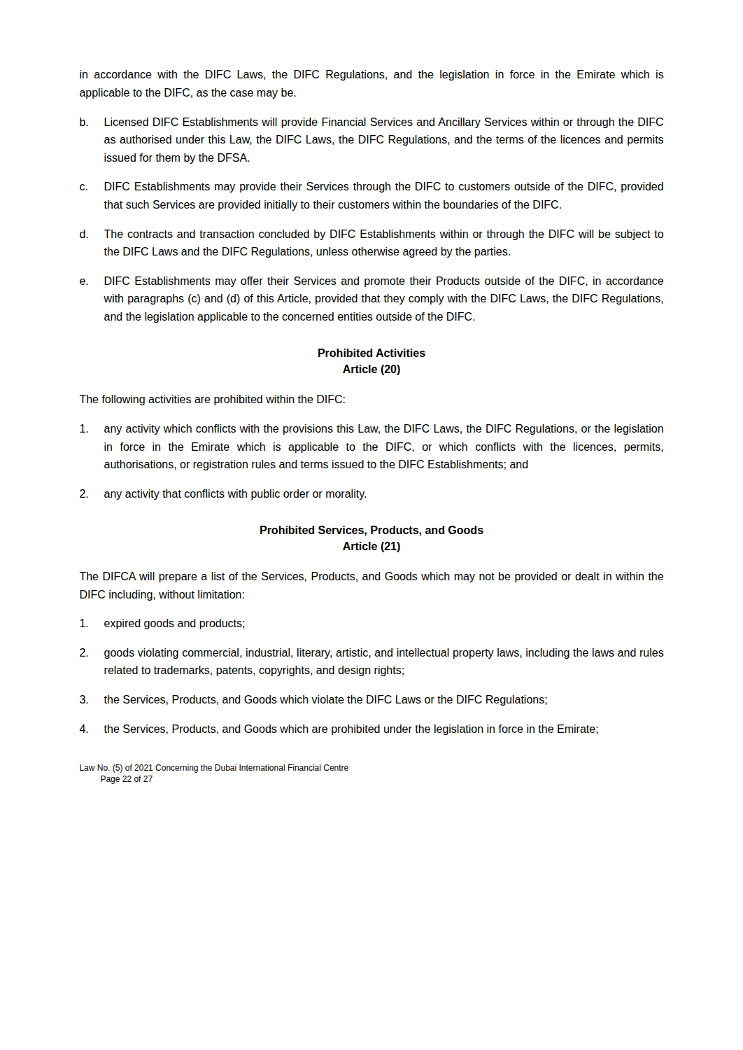in accordance with the DIFC Laws, the DIFC Regulations, and the legislation in force in the Emirate which is applicable to the DIFC, as the case may be.
b. Licensed DIFC Establishments will provide Financial Services and Ancillary Services within or through the DIFC as authorised under this Law, the DIFC Laws, the DIFC Regulations, and the terms of the licences and permits issued for them by the DFSA.
c. DIFC Establishments may provide their Services through the DIFC to customers outside of the DIFC, provided that such Services are provided initially to their customers within the boundaries of the DIFC.
d. The contracts and transaction concluded by DIFC Establishments within or through the DIFC will be subject to the DIFC Laws and the DIFC Regulations, unless otherwise agreed by the parties.
e. DIFC Establishments may offer their Services and promote their Products outside of the DIFC, in accordance with paragraphs (c) and (d) of this Article, provided that they comply with the DIFC Laws, the DIFC Regulations, and the legislation applicable to the concerned entities outside of the DIFC.
Prohibited Activities
Article (20)
The following activities are prohibited within the DIFC:
1. any activity which conflicts with the provisions this Law, the DIFC Laws, the DIFC Regulations, or the legislation in force in the Emirate which is applicable to the DIFC, or which conflicts with the licences, permits, authorisations, or registration rules and terms issued to the DIFC Establishments; and
2. any activity that conflicts with public order or morality.
Prohibited Services, Products, and Goods
Article (21)
The DIFCA will prepare a list of the Services, Products, and Goods which may not be provided or dealt in within the DIFC including, without limitation:
1. expired goods and products;
2. goods violating commercial, industrial, literary, artistic, and intellectual property laws, including the laws and rules related to trademarks, patents, copyrights, and design rights;
3. the Services, Products, and Goods which violate the DIFC Laws or the DIFC Regulations;
4. the Services, Products, and Goods which are prohibited under the legislation in force in the Emirate;
Law No. (5) of 2021 Concerning the Dubai International Financial Centre
Page 22 of 27